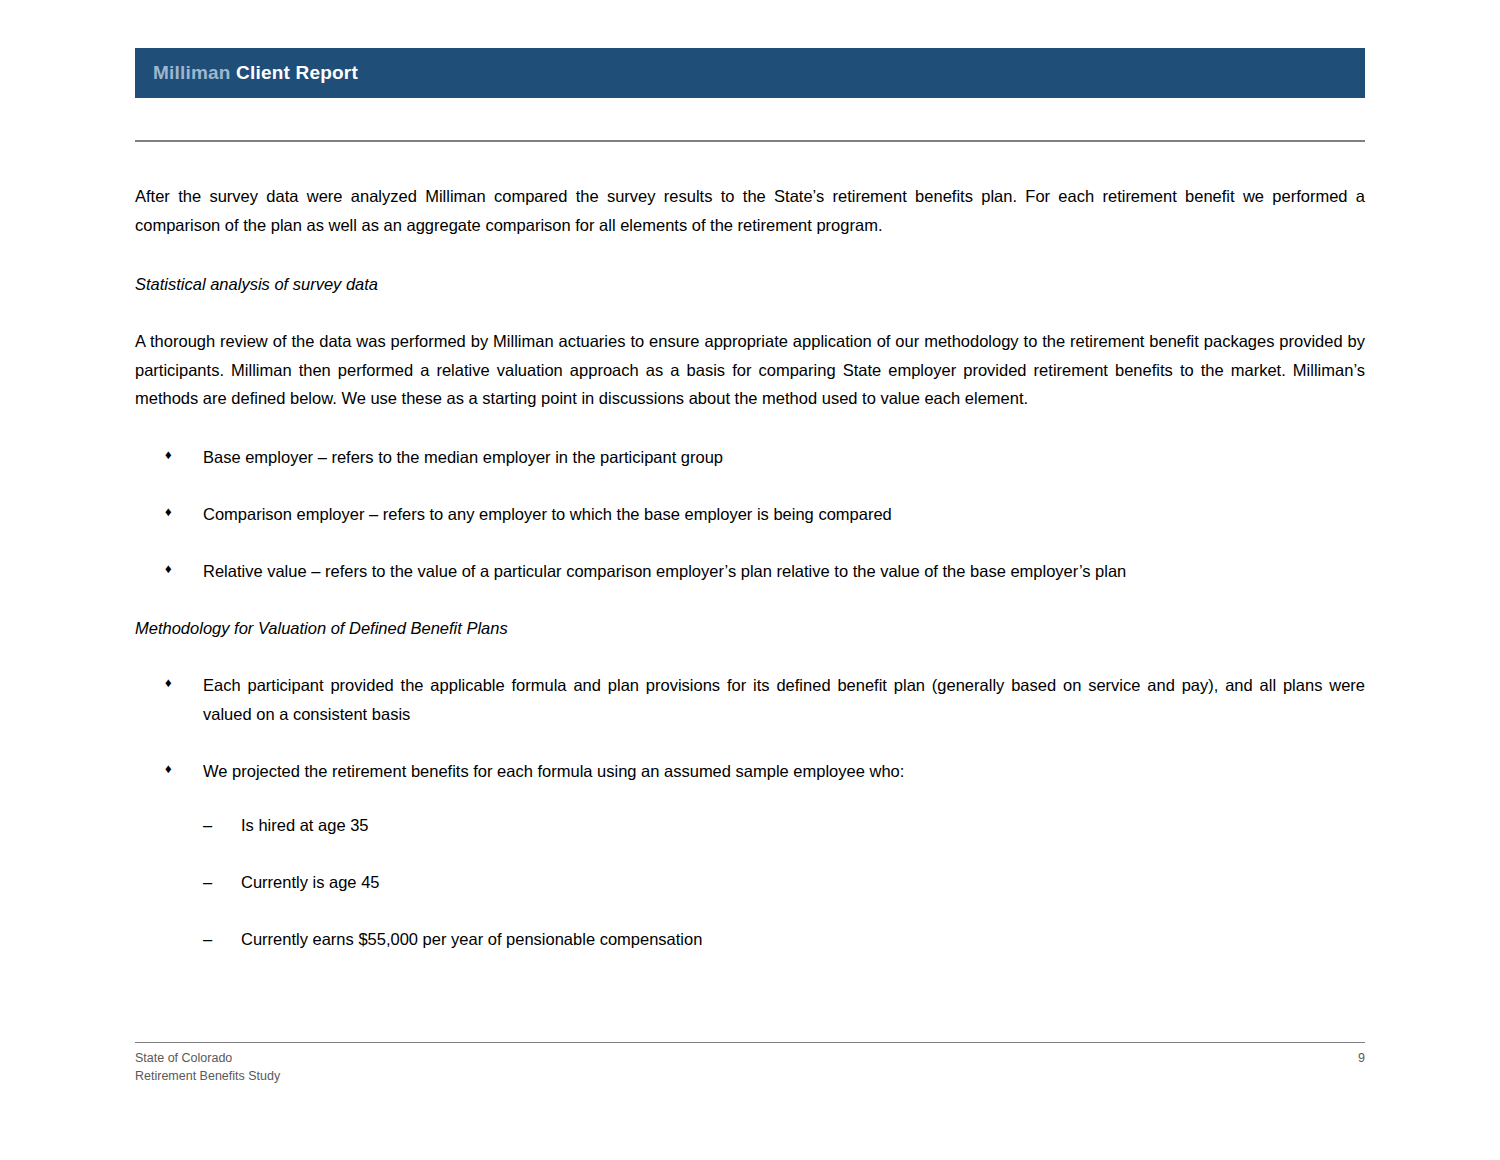Milliman Client Report
After the survey data were analyzed Milliman compared the survey results to the State’s retirement benefits plan. For each retirement benefit we performed a comparison of the plan as well as an aggregate comparison for all elements of the retirement program.
Statistical analysis of survey data
A thorough review of the data was performed by Milliman actuaries to ensure appropriate application of our methodology to the retirement benefit packages provided by participants. Milliman then performed a relative valuation approach as a basis for comparing State employer provided retirement benefits to the market. Milliman’s methods are defined below. We use these as a starting point in discussions about the method used to value each element.
Base employer – refers to the median employer in the participant group
Comparison employer – refers to any employer to which the base employer is being compared
Relative value – refers to the value of a particular comparison employer’s plan relative to the value of the base employer’s plan
Methodology for Valuation of Defined Benefit Plans
Each participant provided the applicable formula and plan provisions for its defined benefit plan (generally based on service and pay), and all plans were valued on a consistent basis
We projected the retirement benefits for each formula using an assumed sample employee who:
Is hired at age 35
Currently is age 45
Currently earns $55,000 per year of pensionable compensation
State of Colorado
Retirement Benefits Study
9